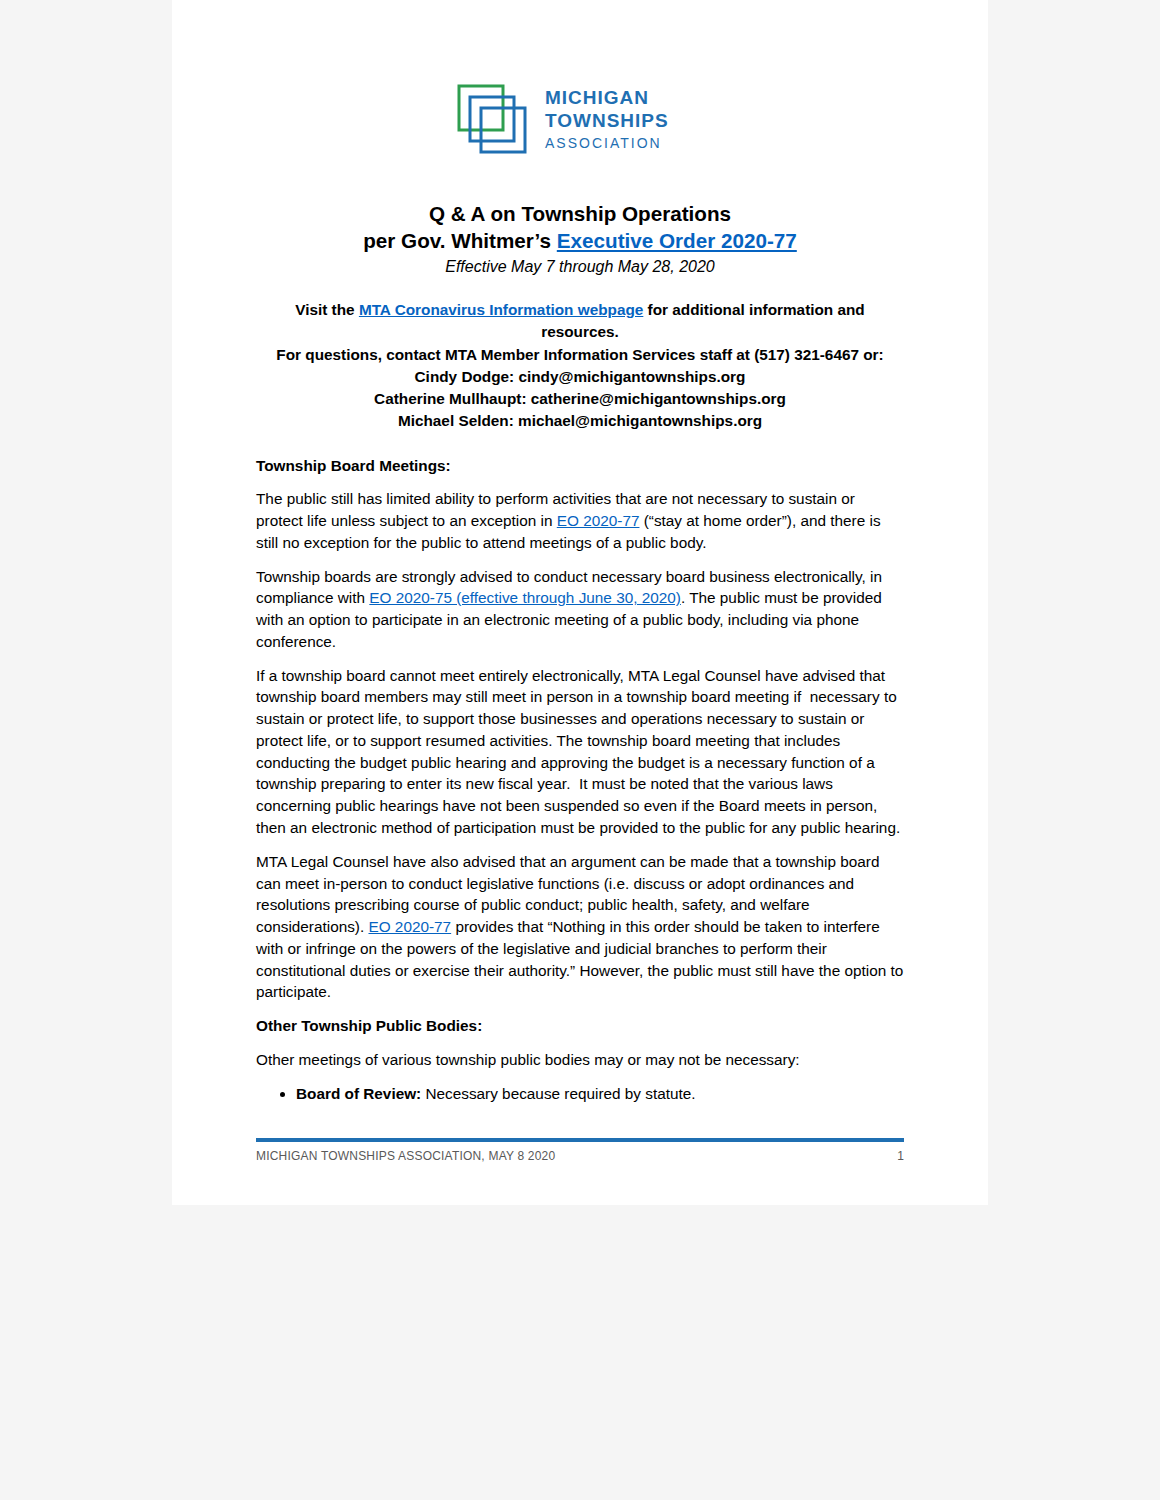MICHIGAN TOWNSHIPS ASSOCIATION
Q & A on Township Operations per Gov. Whitmer’s Executive Order 2020-77
Effective May 7 through May 28, 2020
Visit the MTA Coronavirus Information webpage for additional information and resources.
For questions, contact MTA Member Information Services staff at (517) 321-6467 or:
Cindy Dodge: cindy@michigantownships.org
Catherine Mullhaupt: catherine@michigantownships.org
Michael Selden: michael@michigantownships.org
Township Board Meetings:
The public still has limited ability to perform activities that are not necessary to sustain or protect life unless subject to an exception in EO 2020-77 (“stay at home order”), and there is still no exception for the public to attend meetings of a public body.
Township boards are strongly advised to conduct necessary board business electronically, in compliance with EO 2020-75 (effective through June 30, 2020). The public must be provided with an option to participate in an electronic meeting of a public body, including via phone conference.
If a township board cannot meet entirely electronically, MTA Legal Counsel have advised that township board members may still meet in person in a township board meeting if necessary to sustain or protect life, to support those businesses and operations necessary to sustain or protect life, or to support resumed activities. The township board meeting that includes conducting the budget public hearing and approving the budget is a necessary function of a township preparing to enter its new fiscal year. It must be noted that the various laws concerning public hearings have not been suspended so even if the Board meets in person, then an electronic method of participation must be provided to the public for any public hearing.
MTA Legal Counsel have also advised that an argument can be made that a township board can meet in-person to conduct legislative functions (i.e. discuss or adopt ordinances and resolutions prescribing course of public conduct; public health, safety, and welfare considerations). EO 2020-77 provides that “Nothing in this order should be taken to interfere with or infringe on the powers of the legislative and judicial branches to perform their constitutional duties or exercise their authority.” However, the public must still have the option to participate.
Other Township Public Bodies:
Other meetings of various township public bodies may or may not be necessary:
Board of Review: Necessary because required by statute.
MICHIGAN TOWNSHIPS ASSOCIATION, MAY 8 2020 1